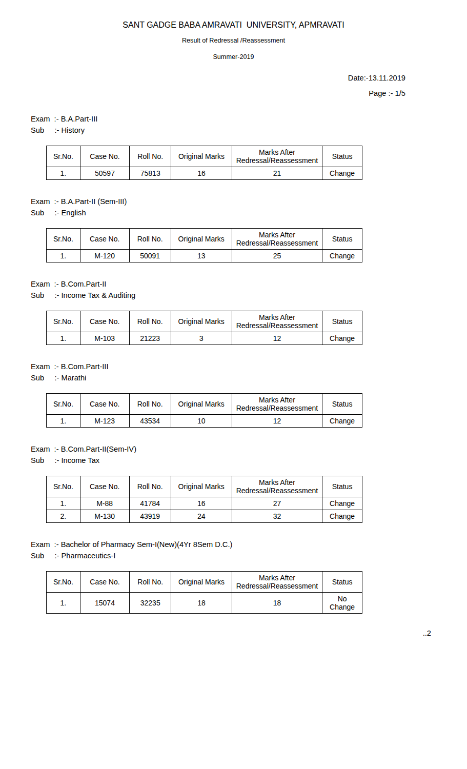SANT GADGE BABA AMRAVATI UNIVERSITY, APMRAVATI
Result of Redressal /Reassessment
Summer-2019
Date:-13.11.2019
Page :- 1/5
Exam :- B.A.Part-III
Sub :- History
| Sr.No. | Case No. | Roll No. | Original Marks | Marks After Redressal/Reassessment | Status |
| --- | --- | --- | --- | --- | --- |
| 1. | 50597 | 75813 | 16 | 21 | Change |
Exam :- B.A.Part-II (Sem-III)
Sub :- English
| Sr.No. | Case No. | Roll No. | Original Marks | Marks After Redressal/Reassessment | Status |
| --- | --- | --- | --- | --- | --- |
| 1. | M-120 | 50091 | 13 | 25 | Change |
Exam :- B.Com.Part-II
Sub :- Income Tax & Auditing
| Sr.No. | Case No. | Roll No. | Original Marks | Marks After Redressal/Reassessment | Status |
| --- | --- | --- | --- | --- | --- |
| 1. | M-103 | 21223 | 3 | 12 | Change |
Exam :- B.Com.Part-III
Sub :- Marathi
| Sr.No. | Case No. | Roll No. | Original Marks | Marks After Redressal/Reassessment | Status |
| --- | --- | --- | --- | --- | --- |
| 1. | M-123 | 43534 | 10 | 12 | Change |
Exam :- B.Com.Part-II(Sem-IV)
Sub :- Income Tax
| Sr.No. | Case No. | Roll No. | Original Marks | Marks After Redressal/Reassessment | Status |
| --- | --- | --- | --- | --- | --- |
| 1. | M-88 | 41784 | 16 | 27 | Change |
| 2. | M-130 | 43919 | 24 | 32 | Change |
Exam :- Bachelor of Pharmacy Sem-I(New)(4Yr 8Sem D.C.)
Sub :- Pharmaceutics-I
| Sr.No. | Case No. | Roll No. | Original Marks | Marks After Redressal/Reassessment | Status |
| --- | --- | --- | --- | --- | --- |
| 1. | 15074 | 32235 | 18 | 18 | No Change |
..2